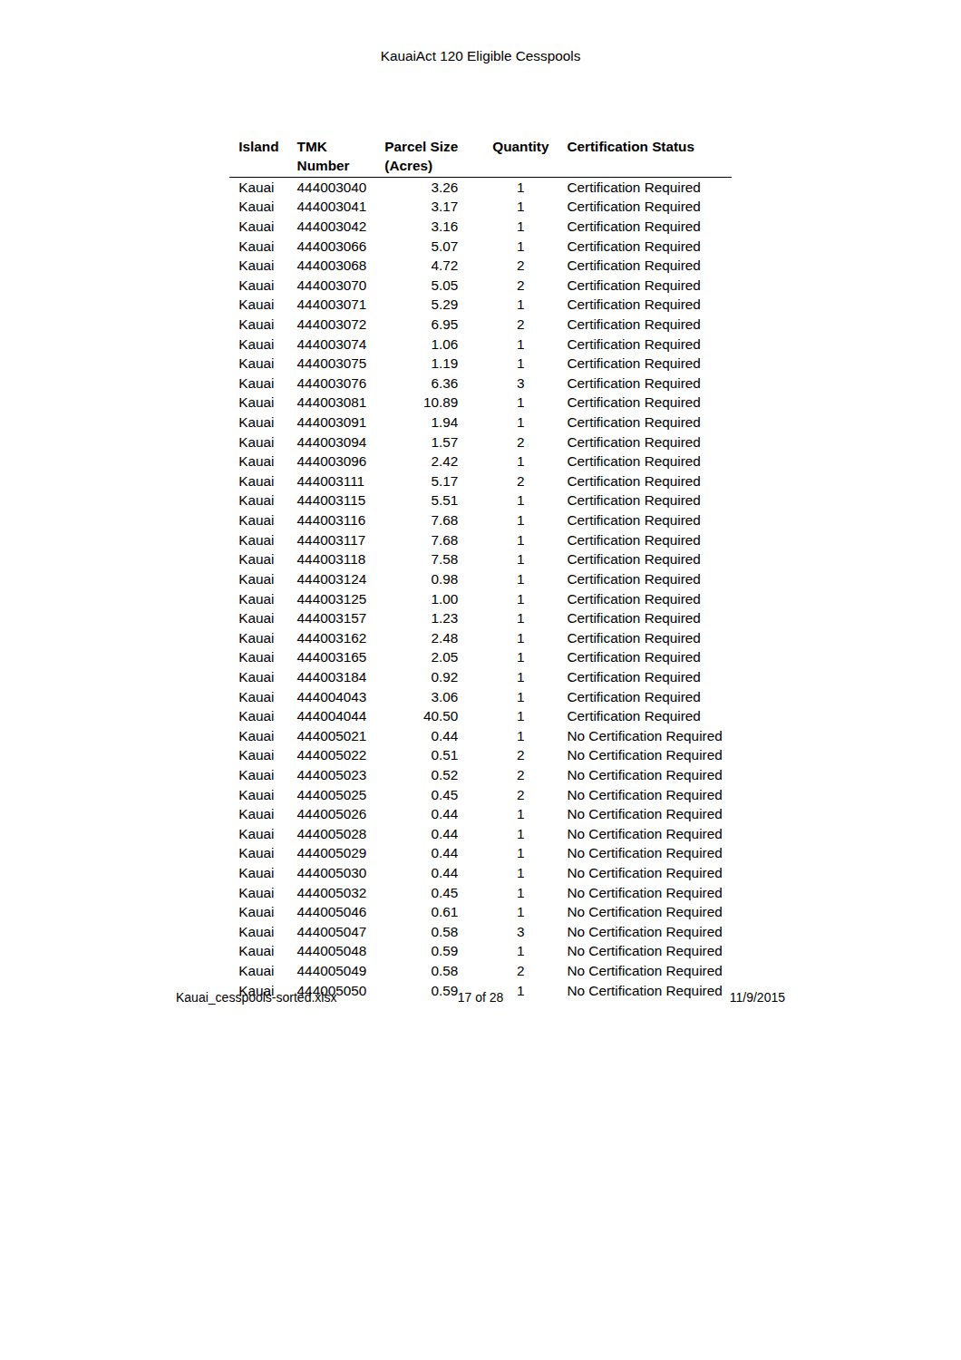KauaiAct 120 Eligible Cesspools
| Island | TMK | Parcel Size | Quantity | Certification Status |
| --- | --- | --- | --- | --- |
| | Number | (Acres) | | |
| Kauai | 444003040 | 3.26 | 1 | Certification Required |
| Kauai | 444003041 | 3.17 | 1 | Certification Required |
| Kauai | 444003042 | 3.16 | 1 | Certification Required |
| Kauai | 444003066 | 5.07 | 1 | Certification Required |
| Kauai | 444003068 | 4.72 | 2 | Certification Required |
| Kauai | 444003070 | 5.05 | 2 | Certification Required |
| Kauai | 444003071 | 5.29 | 1 | Certification Required |
| Kauai | 444003072 | 6.95 | 2 | Certification Required |
| Kauai | 444003074 | 1.06 | 1 | Certification Required |
| Kauai | 444003075 | 1.19 | 1 | Certification Required |
| Kauai | 444003076 | 6.36 | 3 | Certification Required |
| Kauai | 444003081 | 10.89 | 1 | Certification Required |
| Kauai | 444003091 | 1.94 | 1 | Certification Required |
| Kauai | 444003094 | 1.57 | 2 | Certification Required |
| Kauai | 444003096 | 2.42 | 1 | Certification Required |
| Kauai | 444003111 | 5.17 | 2 | Certification Required |
| Kauai | 444003115 | 5.51 | 1 | Certification Required |
| Kauai | 444003116 | 7.68 | 1 | Certification Required |
| Kauai | 444003117 | 7.68 | 1 | Certification Required |
| Kauai | 444003118 | 7.58 | 1 | Certification Required |
| Kauai | 444003124 | 0.98 | 1 | Certification Required |
| Kauai | 444003125 | 1.00 | 1 | Certification Required |
| Kauai | 444003157 | 1.23 | 1 | Certification Required |
| Kauai | 444003162 | 2.48 | 1 | Certification Required |
| Kauai | 444003165 | 2.05 | 1 | Certification Required |
| Kauai | 444003184 | 0.92 | 1 | Certification Required |
| Kauai | 444004043 | 3.06 | 1 | Certification Required |
| Kauai | 444004044 | 40.50 | 1 | Certification Required |
| Kauai | 444005021 | 0.44 | 1 | No Certification Required |
| Kauai | 444005022 | 0.51 | 2 | No Certification Required |
| Kauai | 444005023 | 0.52 | 2 | No Certification Required |
| Kauai | 444005025 | 0.45 | 2 | No Certification Required |
| Kauai | 444005026 | 0.44 | 1 | No Certification Required |
| Kauai | 444005028 | 0.44 | 1 | No Certification Required |
| Kauai | 444005029 | 0.44 | 1 | No Certification Required |
| Kauai | 444005030 | 0.44 | 1 | No Certification Required |
| Kauai | 444005032 | 0.45 | 1 | No Certification Required |
| Kauai | 444005046 | 0.61 | 1 | No Certification Required |
| Kauai | 444005047 | 0.58 | 3 | No Certification Required |
| Kauai | 444005048 | 0.59 | 1 | No Certification Required |
| Kauai | 444005049 | 0.58 | 2 | No Certification Required |
| Kauai | 444005050 | 0.59 | 1 | No Certification Required |
Kauai_cesspools-sorted.xlsx 17 of 28 11/9/2015